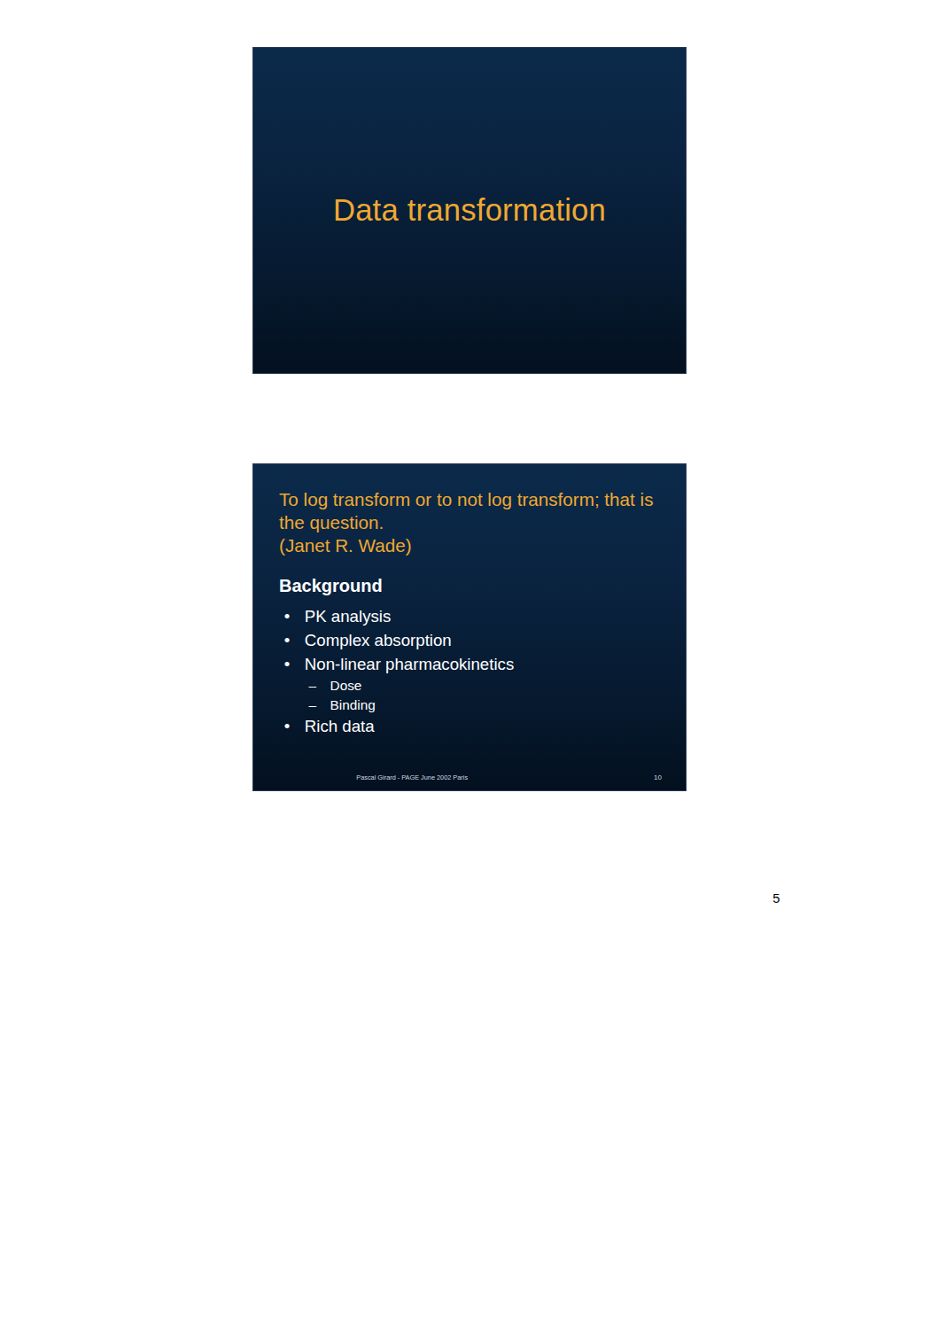Data transformation
To log transform or to not log transform; that is the question.
(Janet R. Wade)
Background
PK analysis
Complex absorption
Non-linear pharmacokinetics
Dose
Binding
Rich data
Pascal Girard - PAGE June 2002 Paris 10
5